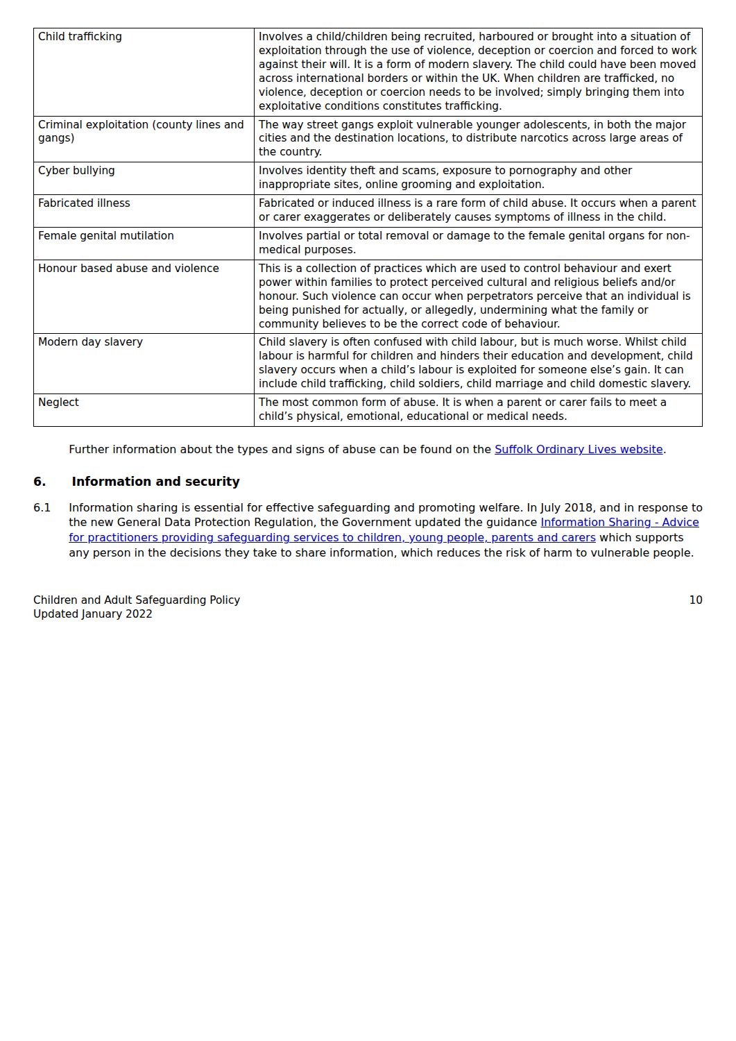| Child trafficking | Involves a child/children being recruited, harboured or brought into a situation of exploitation through the use of violence, deception or coercion and forced to work against their will. It is a form of modern slavery. The child could have been moved across international borders or within the UK. When children are trafficked, no violence, deception or coercion needs to be involved; simply bringing them into exploitative conditions constitutes trafficking. |
| Criminal exploitation (county lines and gangs) | The way street gangs exploit vulnerable younger adolescents, in both the major cities and the destination locations, to distribute narcotics across large areas of the country. |
| Cyber bullying | Involves identity theft and scams, exposure to pornography and other inappropriate sites, online grooming and exploitation. |
| Fabricated illness | Fabricated or induced illness is a rare form of child abuse. It occurs when a parent or carer exaggerates or deliberately causes symptoms of illness in the child. |
| Female genital mutilation | Involves partial or total removal or damage to the female genital organs for non-medical purposes. |
| Honour based abuse and violence | This is a collection of practices which are used to control behaviour and exert power within families to protect perceived cultural and religious beliefs and/or honour. Such violence can occur when perpetrators perceive that an individual is being punished for actually, or allegedly, undermining what the family or community believes to be the correct code of behaviour. |
| Modern day slavery | Child slavery is often confused with child labour, but is much worse. Whilst child labour is harmful for children and hinders their education and development, child slavery occurs when a child’s labour is exploited for someone else’s gain. It can include child trafficking, child soldiers, child marriage and child domestic slavery. |
| Neglect | The most common form of abuse. It is when a parent or carer fails to meet a child’s physical, emotional, educational or medical needs. |
Further information about the types and signs of abuse can be found on the Suffolk Ordinary Lives website.
6.
Information and security
6.1
Information sharing is essential for effective safeguarding and promoting welfare. In July 2018, and in response to the new General Data Protection Regulation, the Government updated the guidance Information Sharing - Advice for practitioners providing safeguarding services to children, young people, parents and carers which supports any person in the decisions they take to share information, which reduces the risk of harm to vulnerable people.
10 Children and Adult Safeguarding Policy
Updated January 2022